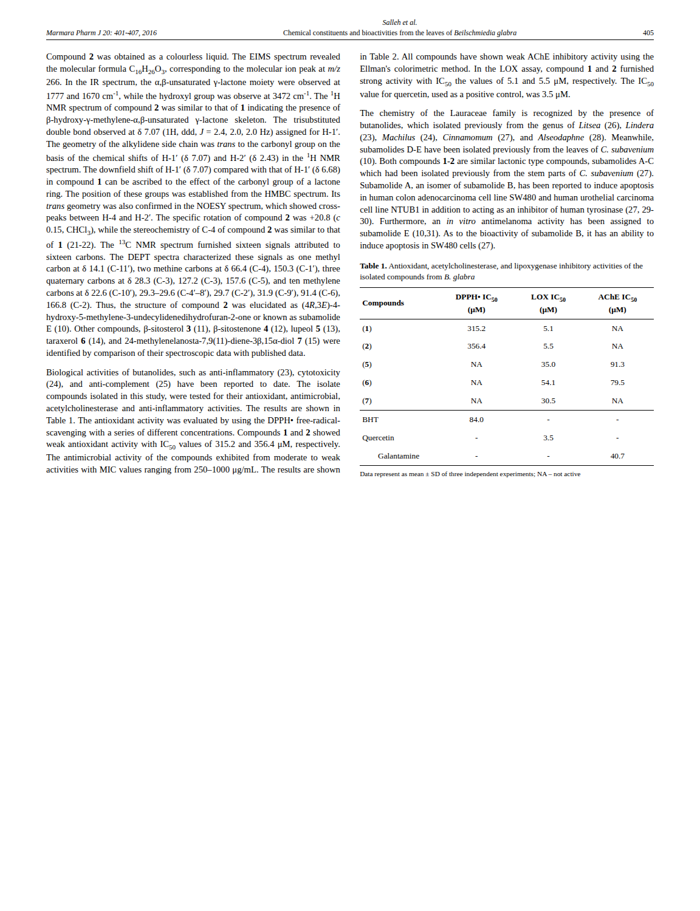Marmara Pharm J 20: 401-407, 2016
Salleh et al. Chemical constituents and bioactivities from the leaves of Beilschmiedia glabra
405
Compound 2 was obtained as a colourless liquid. The EIMS spectrum revealed the molecular formula C16H26O3, corresponding to the molecular ion peak at m/z 266. In the IR spectrum, the α,β-unsaturated γ-lactone moiety were observed at 1777 and 1670 cm-1, while the hydroxyl group was observe at 3472 cm-1. The 1H NMR spectrum of compound 2 was similar to that of 1 indicating the presence of β-hydroxy-γ-methylene-α,β-unsaturated γ-lactone skeleton. The trisubstituted double bond observed at δ 7.07 (1H, ddd, J = 2.4, 2.0, 2.0 Hz) assigned for H-1′. The geometry of the alkylidene side chain was trans to the carbonyl group on the basis of the chemical shifts of H-1′ (δ 7.07) and H-2′ (δ 2.43) in the 1H NMR spectrum. The downfield shift of H-1′ (δ 7.07) compared with that of H-1′ (δ 6.68) in compound 1 can be ascribed to the effect of the carbonyl group of a lactone ring. The position of these groups was established from the HMBC spectrum. Its trans geometry was also confirmed in the NOESY spectrum, which showed cross-peaks between H-4 and H-2′. The specific rotation of compound 2 was +20.8 (c 0.15, CHCl3), while the stereochemistry of C-4 of compound 2 was similar to that of 1 (21-22). The 13C NMR spectrum furnished sixteen signals attributed to sixteen carbons. The DEPT spectra characterized these signals as one methyl carbon at δ 14.1 (C-11′), two methine carbons at δ 66.4 (C-4), 150.3 (C-1′), three quaternary carbons at δ 28.3 (C-3), 127.2 (C-3), 157.6 (C-5), and ten methylene carbons at δ 22.6 (C-10′), 29.3–29.6 (C-4′–8′), 29.7 (C-2′), 31.9 (C-9′), 91.4 (C-6), 166.8 (C-2). Thus, the structure of compound 2 was elucidated as (4R,3E)-4-hydroxy-5-methylene-3-undecylidenedihydrofuran-2-one or known as subamolide E (10). Other compounds, β-sitosterol 3 (11), β-sitostenone 4 (12), lupeol 5 (13), taraxerol 6 (14), and 24-methylenelanosta-7,9(11)-diene-3β,15α-diol 7 (15) were identified by comparison of their spectroscopic data with published data.
Biological activities of butanolides, such as anti-inflammatory (23), cytotoxicity (24), and anti-complement (25) have been reported to date. The isolate compounds isolated in this study, were tested for their antioxidant, antimicrobial, acetylcholinesterase and anti-inflammatory activities. The results are shown in Table 1. The antioxidant activity was evaluated by using the DPPH• free-radical-scavenging with a series of different concentrations. Compounds 1 and 2 showed weak antioxidant activity with IC50 values of 315.2 and 356.4 μM, respectively. The antimicrobial activity of the compounds exhibited from moderate to weak activities with MIC values ranging from 250–1000 μg/mL. The results are shown in Table 2. All compounds have shown weak AChE inhibitory activity using the Ellman's colorimetric method. In the LOX assay, compound 1 and 2 furnished strong activity with IC50 the values of 5.1 and 5.5 μM, respectively. The IC50 value for quercetin, used as a positive control, was 3.5 μM.
The chemistry of the Lauraceae family is recognized by the presence of butanolides, which isolated previously from the genus of Litsea (26), Lindera (23), Machilus (24), Cinnamomum (27), and Alseodaphne (28). Meanwhile, subamolides D-E have been isolated previously from the leaves of C. subavenium (10). Both compounds 1-2 are similar lactonic type compounds, subamolides A-C which had been isolated previously from the stem parts of C. subavenium (27). Subamolide A, an isomer of subamolide B, has been reported to induce apoptosis in human colon adenocarcinoma cell line SW480 and human urothelial carcinoma cell line NTUB1 in addition to acting as an inhibitor of human tyrosinase (27, 29-30). Furthermore, an in vitro antimelanoma activity has been assigned to subamolide E (10,31). As to the bioactivity of subamolide B, it has an ability to induce apoptosis in SW480 cells (27).
Table 1. Antioxidant, acetylcholinesterase, and lipoxygenase inhibitory activities of the isolated compounds from B. glabra
| Compounds | DPPH• IC 50 (μM) | LOX IC 50 (μM) | AChE IC 50 (μM) |
| --- | --- | --- | --- |
| ( 1 ) | 315.2 | 5.1 | NA |
| ( 2 ) | 356.4 | 5.5 | NA |
| ( 5 ) | NA | 35.0 | 91.3 |
| ( 6 ) | NA | 54.1 | 79.5 |
| ( 7 ) | NA | 30.5 | NA |
| BHT | 84.0 | - | - |
| Quercetin | - | 3.5 | - |
| Galantamine | - | - | 40.7 |
Data represent as mean ± SD of three independent experiments; NA – not active